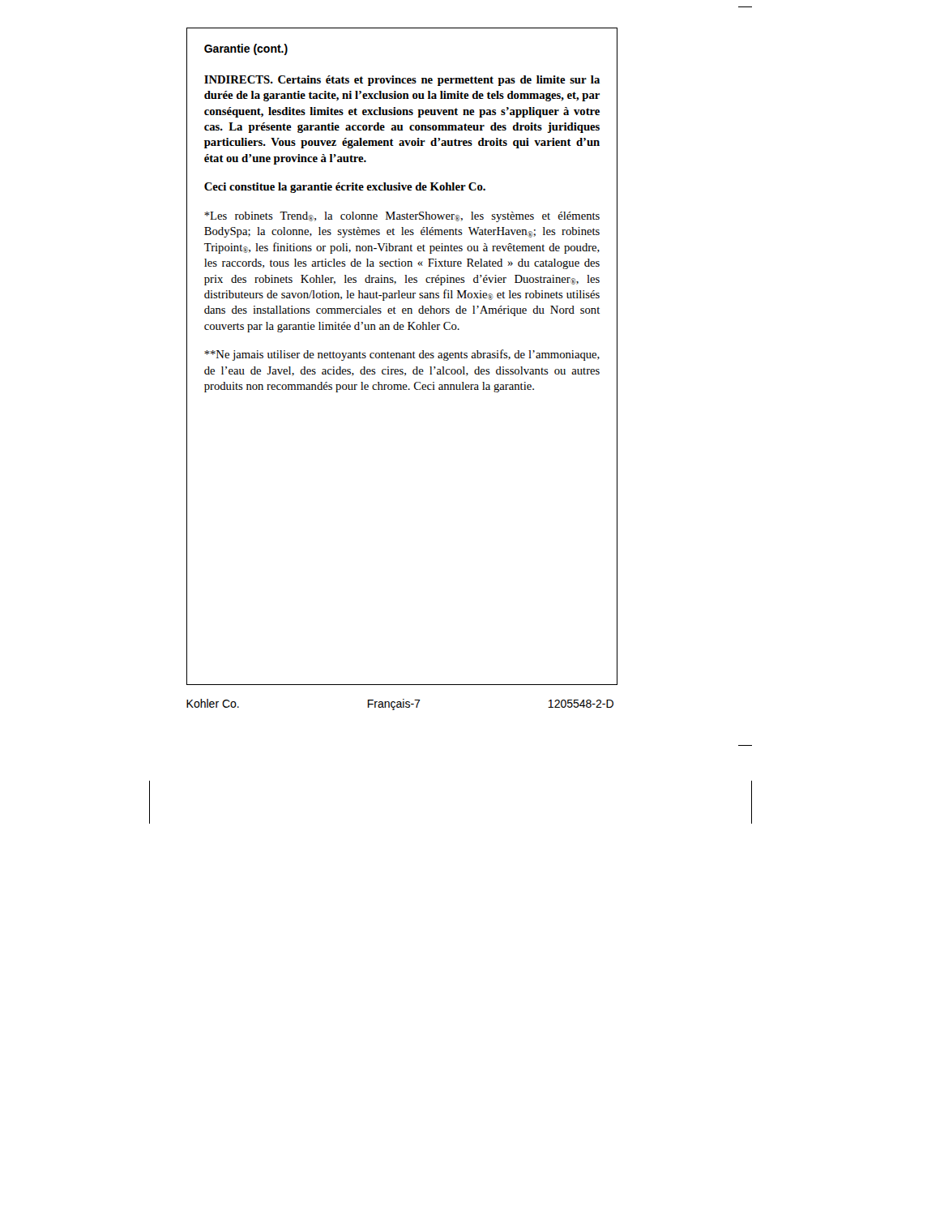Garantie (cont.)
INDIRECTS. Certains états et provinces ne permettent pas de limite sur la durée de la garantie tacite, ni l’exclusion ou la limite de tels dommages, et, par conséquent, lesdites limites et exclusions peuvent ne pas s’appliquer à votre cas. La présente garantie accorde au consommateur des droits juridiques particuliers. Vous pouvez également avoir d’autres droits qui varient d’un état ou d’une province à l’autre.
Ceci constitue la garantie écrite exclusive de Kohler Co.
*Les robinets Trend®, la colonne MasterShower®, les systèmes et éléments BodySpa; la colonne, les systèmes et les éléments WaterHaven®; les robinets Tripoint®, les finitions or poli, non-Vibrant et peintes ou à revêtement de poudre, les raccords, tous les articles de la section « Fixture Related » du catalogue des prix des robinets Kohler, les drains, les crépines d’évier Duostrainer®, les distributeurs de savon/lotion, le haut-parleur sans fil Moxie® et les robinets utilisés dans des installations commerciales et en dehors de l’Amérique du Nord sont couverts par la garantie limitée d’un an de Kohler Co.
**Ne jamais utiliser de nettoyants contenant des agents abrasifs, de l’ammoniaque, de l’eau de Javel, des acides, des cires, de l’alcool, des dissolvants ou autres produits non recommandés pour le chrome. Ceci annulera la garantie.
Kohler Co.
Français-7
1205548-2-D